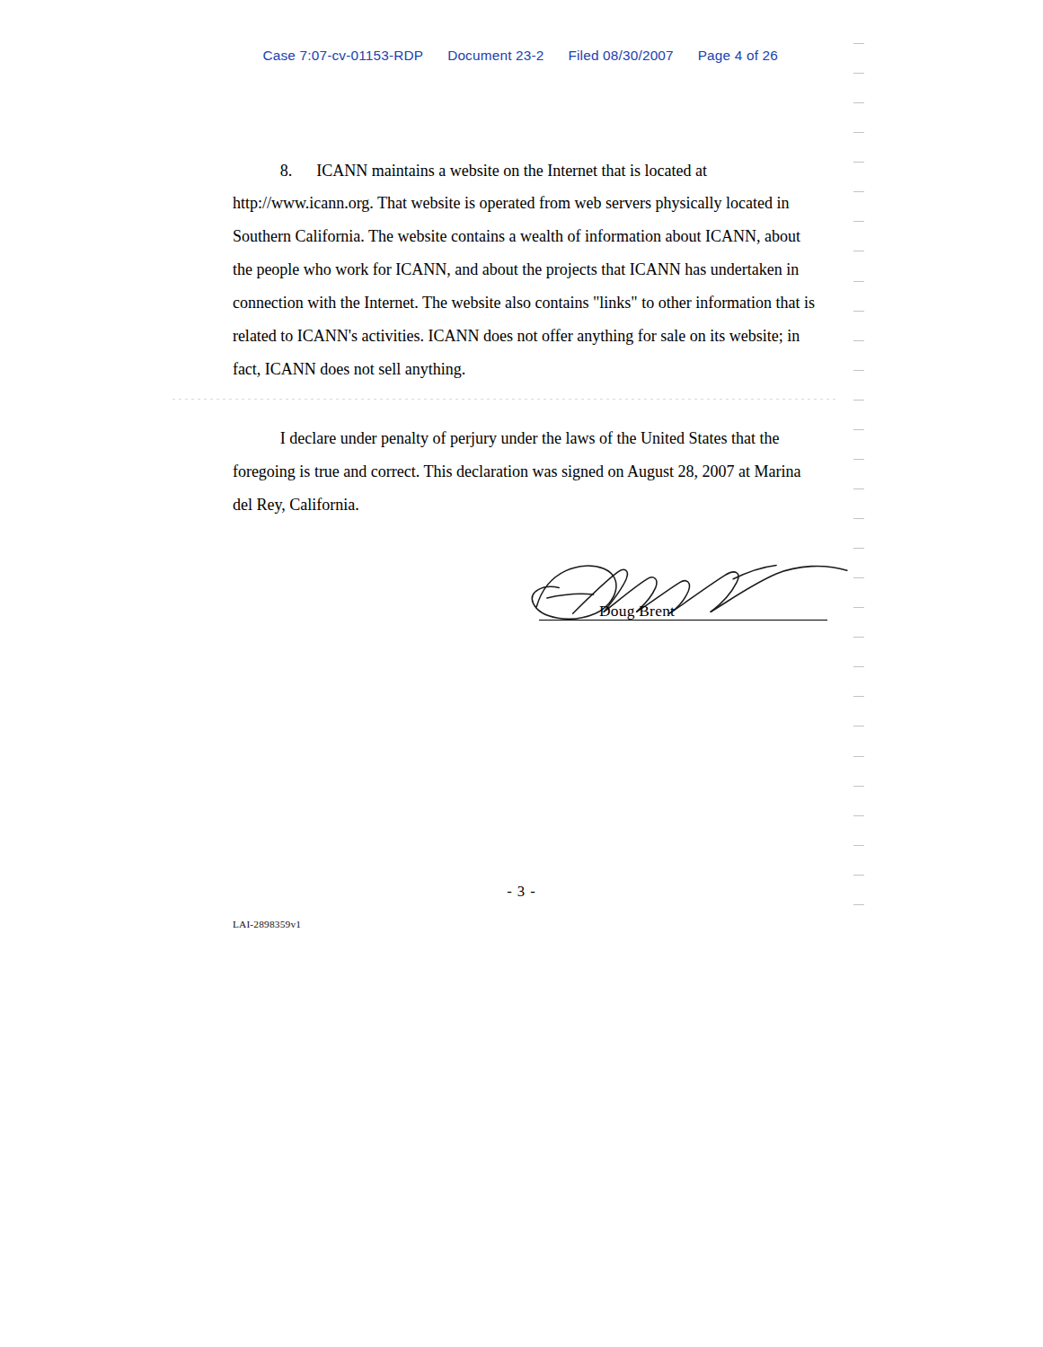Case 7:07-cv-01153-RDP Document 23-2 Filed 08/30/2007 Page 4 of 26
8. ICANN maintains a website on the Internet that is located at http://www.icann.org. That website is operated from web servers physically located in Southern California. The website contains a wealth of information about ICANN, about the people who work for ICANN, and about the projects that ICANN has undertaken in connection with the Internet. The website also contains "links" to other information that is related to ICANN's activities. ICANN does not offer anything for sale on its website; in fact, ICANN does not sell anything.
I declare under penalty of perjury under the laws of the United States that the foregoing is true and correct. This declaration was signed on August 28, 2007 at Marina del Rey, California.
Doug Brent
- 3 -
LAI-2898359v1